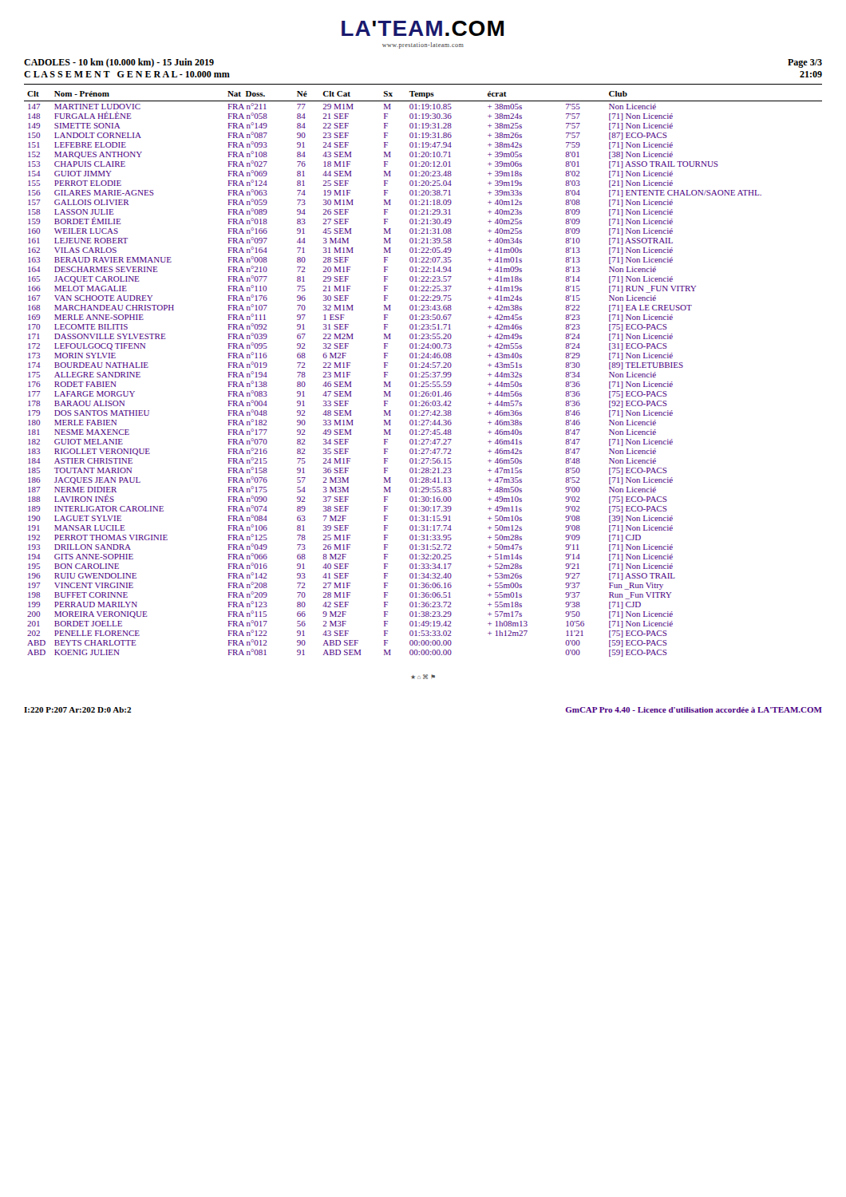LA'TEAM.COM
www.prestation-lateam.com
CADOLES - 10 km (10.000 km) - 15 Juin 2019
C L A S S E M E N T G E N E R A L - 10.000 mm
Page 3/3
21:09
| Clt | Nom - Prénom | Nat Doss. | Né | Clt Cat | Sx | Temps | écrat | | Club |
| --- | --- | --- | --- | --- | --- | --- | --- | --- | --- |
| 147 | MARTINET LUDOVIC | FRA n°211 | 77 | 29 M1M | M | 01:19:10.85 | + 38m05s | 7'55 | Non Licencié |
| 148 | FURGALA HÉLÈNE | FRA n°058 | 84 | 21 SEF | F | 01:19:30.36 | + 38m24s | 7'57 | [71] Non Licencié |
| 149 | SIMETTE SONIA | FRA n°149 | 84 | 22 SEF | F | 01:19:31.28 | + 38m25s | 7'57 | [71] Non Licencié |
| 150 | LANDOLT CORNELIA | FRA n°087 | 90 | 23 SEF | F | 01:19:31.86 | + 38m26s | 7'57 | [87] ECO-PACS |
| 151 | LEFEBRE ELODIE | FRA n°093 | 91 | 24 SEF | F | 01:19:47.94 | + 38m42s | 7'59 | [71] Non Licencié |
| 152 | MARQUES ANTHONY | FRA n°108 | 84 | 43 SEM | M | 01:20:10.71 | + 39m05s | 8'01 | [38] Non Licencié |
| 153 | CHAPUIS CLAIRE | FRA n°027 | 76 | 18 M1F | F | 01:20:12.01 | + 39m06s | 8'01 | [71] ASSO TRAIL TOURNUS |
| 154 | GUIOT JIMMY | FRA n°069 | 81 | 44 SEM | M | 01:20:23.48 | + 39m18s | 8'02 | [71] Non Licencié |
| 155 | PERROT ELODIE | FRA n°124 | 81 | 25 SEF | F | 01:20:25.04 | + 39m19s | 8'03 | [21] Non Licencié |
| 156 | GILARES MARIE-AGNES | FRA n°063 | 74 | 19 M1F | F | 01:20:38.71 | + 39m33s | 8'04 | [71] ENTENTE CHALON/SAONE ATHL. |
| 157 | GALLOIS OLIVIER | FRA n°059 | 73 | 30 M1M | M | 01:21:18.09 | + 40m12s | 8'08 | [71] Non Licencié |
| 158 | LASSON JULIE | FRA n°089 | 94 | 26 SEF | F | 01:21:29.31 | + 40m23s | 8'09 | [71] Non Licencié |
| 159 | BORDET ÉMILIE | FRA n°018 | 83 | 27 SEF | F | 01:21:30.49 | + 40m25s | 8'09 | [71] Non Licencié |
| 160 | WEILER LUCAS | FRA n°166 | 91 | 45 SEM | M | 01:21:31.08 | + 40m25s | 8'09 | [71] Non Licencié |
| 161 | LEJEUNE ROBERT | FRA n°097 | 44 | 3 M4M | M | 01:21:39.58 | + 40m34s | 8'10 | [71] ASSOTRAIL |
| 162 | VILAS CARLOS | FRA n°164 | 71 | 31 M1M | M | 01:22:05.49 | + 41m00s | 8'13 | [71] Non Licencié |
| 163 | BERAUD RAVIER EMMANUE | FRA n°008 | 80 | 28 SEF | F | 01:22:07.35 | + 41m01s | 8'13 | [71] Non Licencié |
| 164 | DESCHARMES SEVERINE | FRA n°210 | 72 | 20 M1F | F | 01:22:14.94 | + 41m09s | 8'13 | Non Licencié |
| 165 | JACQUET CAROLINE | FRA n°077 | 81 | 29 SEF | F | 01:22:23.57 | + 41m18s | 8'14 | [71] Non Licencié |
| 166 | MELOT MAGALIE | FRA n°110 | 75 | 21 M1F | F | 01:22:25.37 | + 41m19s | 8'15 | [71] RUN _FUN VITRY |
| 167 | VAN SCHOOTE AUDREY | FRA n°176 | 96 | 30 SEF | F | 01:22:29.75 | + 41m24s | 8'15 | Non Licencié |
| 168 | MARCHANDEAU CHRISTOPH | FRA n°107 | 70 | 32 M1M | M | 01:23:43.68 | + 42m38s | 8'22 | [71] EA LE CREUSOT |
| 169 | MERLE ANNE-SOPHIE | FRA n°111 | 97 | 1 ESF | F | 01:23:50.67 | + 42m45s | 8'23 | [71] Non Licencié |
| 170 | LECOMTE BILITIS | FRA n°092 | 91 | 31 SEF | F | 01:23:51.71 | + 42m46s | 8'23 | [75] ECO-PACS |
| 171 | DASSONVILLE SYLVESTRE | FRA n°039 | 67 | 22 M2M | M | 01:23:55.20 | + 42m49s | 8'24 | [71] Non Licencié |
| 172 | LEFOULGOCQ TIFENN | FRA n°095 | 92 | 32 SEF | F | 01:24:00.73 | + 42m55s | 8'24 | [31] ECO-PACS |
| 173 | MORIN SYLVIE | FRA n°116 | 68 | 6 M2F | F | 01:24:46.08 | + 43m40s | 8'29 | [71] Non Licencié |
| 174 | BOURDEAU NATHALIE | FRA n°019 | 72 | 22 M1F | F | 01:24:57.20 | + 43m51s | 8'30 | [89] TELETUBBIES |
| 175 | ALLEGRE SANDRINE | FRA n°194 | 78 | 23 M1F | F | 01:25:37.99 | + 44m32s | 8'34 | Non Licencié |
| 176 | RODET FABIEN | FRA n°138 | 80 | 46 SEM | M | 01:25:55.59 | + 44m50s | 8'36 | [71] Non Licencié |
| 177 | LAFARGE MORGUY | FRA n°083 | 91 | 47 SEM | M | 01:26:01.46 | + 44m56s | 8'36 | [75] ECO-PACS |
| 178 | BARAOU ALISON | FRA n°004 | 91 | 33 SEF | F | 01:26:03.42 | + 44m57s | 8'36 | [92] ECO-PACS |
| 179 | DOS SANTOS MATHIEU | FRA n°048 | 92 | 48 SEM | M | 01:27:42.38 | + 46m36s | 8'46 | [71] Non Licencié |
| 180 | MERLE FABIEN | FRA n°182 | 90 | 33 M1M | M | 01:27:44.36 | + 46m38s | 8'46 | Non Licencié |
| 181 | NESME MAXENCE | FRA n°177 | 92 | 49 SEM | M | 01:27:45.48 | + 46m40s | 8'47 | Non Licencié |
| 182 | GUIOT MELANIE | FRA n°070 | 82 | 34 SEF | F | 01:27:47.27 | + 46m41s | 8'47 | [71] Non Licencié |
| 183 | RIGOLLET VERONIQUE | FRA n°216 | 82 | 35 SEF | F | 01:27:47.72 | + 46m42s | 8'47 | Non Licencié |
| 184 | ASTIER CHRISTINE | FRA n°215 | 75 | 24 M1F | F | 01:27:56.15 | + 46m50s | 8'48 | Non Licencié |
| 185 | TOUTANT MARION | FRA n°158 | 91 | 36 SEF | F | 01:28:21.23 | + 47m15s | 8'50 | [75] ECO-PACS |
| 186 | JACQUES JEAN PAUL | FRA n°076 | 57 | 2 M3M | M | 01:28:41.13 | + 47m35s | 8'52 | [71] Non Licencié |
| 187 | NERME DIDIER | FRA n°175 | 54 | 3 M3M | M | 01:29:55.83 | + 48m50s | 9'00 | Non Licencié |
| 188 | LAVIRON INÉS | FRA n°090 | 92 | 37 SEF | F | 01:30:16.00 | + 49m10s | 9'02 | [75] ECO-PACS |
| 189 | INTERLIGATOR CAROLINE | FRA n°074 | 89 | 38 SEF | F | 01:30:17.39 | + 49m11s | 9'02 | [75] ECO-PACS |
| 190 | LAGUET SYLVIE | FRA n°084 | 63 | 7 M2F | F | 01:31:15.91 | + 50m10s | 9'08 | [39] Non Licencié |
| 191 | MANSAR LUCILE | FRA n°106 | 81 | 39 SEF | F | 01:31:17.74 | + 50m12s | 9'08 | [71] Non Licencié |
| 192 | PERROT THOMAS VIRGINIE | FRA n°125 | 78 | 25 M1F | F | 01:31:33.95 | + 50m28s | 9'09 | [71] CJD |
| 193 | DRILLON SANDRA | FRA n°049 | 73 | 26 M1F | F | 01:31:52.72 | + 50m47s | 9'11 | [71] Non Licencié |
| 194 | GITS ANNE-SOPHIE | FRA n°066 | 68 | 8 M2F | F | 01:32:20.25 | + 51m14s | 9'14 | [71] Non Licencié |
| 195 | BON CAROLINE | FRA n°016 | 91 | 40 SEF | F | 01:33:34.17 | + 52m28s | 9'21 | [71] Non Licencié |
| 196 | RUIU GWENDOLINE | FRA n°142 | 93 | 41 SEF | F | 01:34:32.40 | + 53m26s | 9'27 | [71] ASSO TRAIL |
| 197 | VINCENT VIRGINIE | FRA n°208 | 72 | 27 M1F | F | 01:36:06.16 | + 55m00s | 9'37 | Fun _Run Vitry |
| 198 | BUFFET CORINNE | FRA n°209 | 70 | 28 M1F | F | 01:36:06.51 | + 55m01s | 9'37 | Run _Fun VITRY |
| 199 | PERRAUD MARILYN | FRA n°123 | 80 | 42 SEF | F | 01:36:23.72 | + 55m18s | 9'38 | [71] CJD |
| 200 | MOREIRA VERONIQUE | FRA n°115 | 66 | 9 M2F | F | 01:38:23.29 | + 57m17s | 9'50 | [71] Non Licencié |
| 201 | BORDET JOELLE | FRA n°017 | 56 | 2 M3F | F | 01:49:19.42 | + 1h08m13 | 10'56 | [71] Non Licencié |
| 202 | PENELLE FLORENCE | FRA n°122 | 91 | 43 SEF | F | 01:53:33.02 | + 1h12m27 | 11'21 | [75] ECO-PACS |
| ABD | BEYTS CHARLOTTE | FRA n°012 | 90 | ABD SEF | F | 00:00:00.00 | | 0'00 | [59] ECO-PACS |
| ABD | KOENIG JULIEN | FRA n°081 | 91 | ABD SEM | M | 00:00:00.00 | | 0'00 | [59] ECO-PACS |
★ ⌂ ⌘ ⚑
I:220 P:207 Ar:202 D:0 Ab:2
GmCAP Pro 4.40 - Licence d'utilisation accordée à LA'TEAM.COM